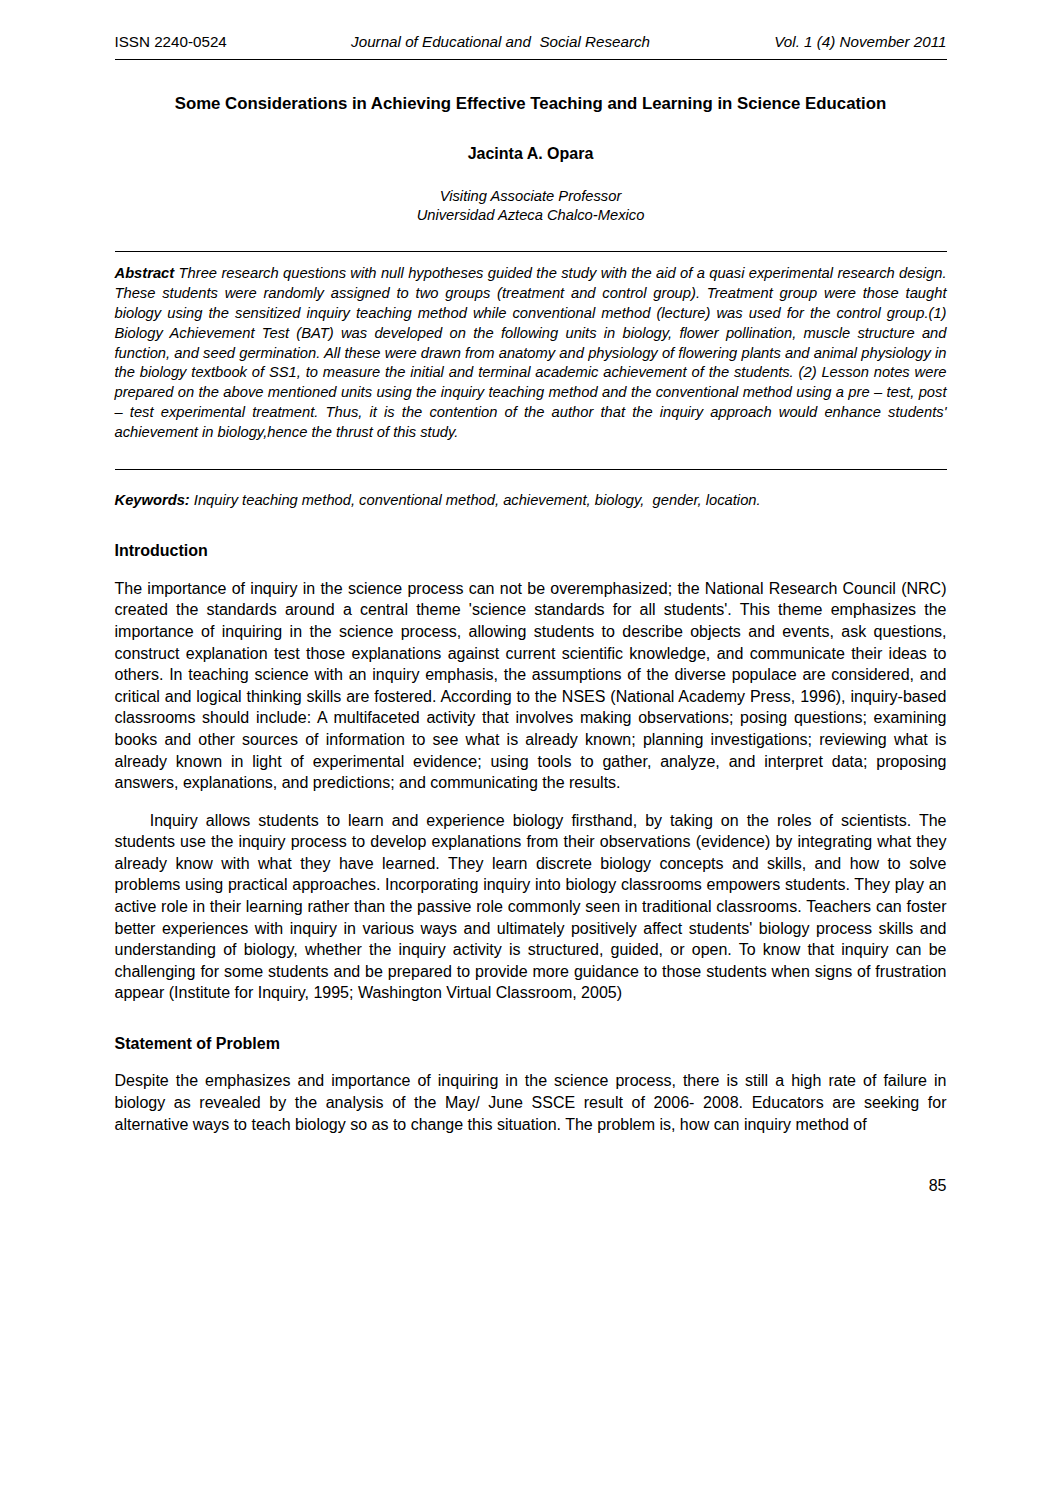ISSN 2240-0524 Journal of Educational and Social Research Vol. 1 (4) November 2011
Some Considerations in Achieving Effective Teaching and Learning in Science Education
Jacinta A. Opara
Visiting Associate Professor
Universidad Azteca Chalco-Mexico
Abstract Three research questions with null hypotheses guided the study with the aid of a quasi experimental research design. These students were randomly assigned to two groups (treatment and control group). Treatment group were those taught biology using the sensitized inquiry teaching method while conventional method (lecture) was used for the control group.(1) Biology Achievement Test (BAT) was developed on the following units in biology, flower pollination, muscle structure and function, and seed germination. All these were drawn from anatomy and physiology of flowering plants and animal physiology in the biology textbook of SS1, to measure the initial and terminal academic achievement of the students. (2) Lesson notes were prepared on the above mentioned units using the inquiry teaching method and the conventional method using a pre – test, post – test experimental treatment. Thus, it is the contention of the author that the inquiry approach would enhance students' achievement in biology,hence the thrust of this study.
Keywords: Inquiry teaching method, conventional method, achievement, biology, gender, location.
Introduction
The importance of inquiry in the science process can not be overemphasized; the National Research Council (NRC) created the standards around a central theme 'science standards for all students'. This theme emphasizes the importance of inquiring in the science process, allowing students to describe objects and events, ask questions, construct explanation test those explanations against current scientific knowledge, and communicate their ideas to others. In teaching science with an inquiry emphasis, the assumptions of the diverse populace are considered, and critical and logical thinking skills are fostered. According to the NSES (National Academy Press, 1996), inquiry-based classrooms should include: A multifaceted activity that involves making observations; posing questions; examining books and other sources of information to see what is already known; planning investigations; reviewing what is already known in light of experimental evidence; using tools to gather, analyze, and interpret data; proposing answers, explanations, and predictions; and communicating the results.
Inquiry allows students to learn and experience biology firsthand, by taking on the roles of scientists. The students use the inquiry process to develop explanations from their observations (evidence) by integrating what they already know with what they have learned. They learn discrete biology concepts and skills, and how to solve problems using practical approaches. Incorporating inquiry into biology classrooms empowers students. They play an active role in their learning rather than the passive role commonly seen in traditional classrooms. Teachers can foster better experiences with inquiry in various ways and ultimately positively affect students' biology process skills and understanding of biology, whether the inquiry activity is structured, guided, or open. To know that inquiry can be challenging for some students and be prepared to provide more guidance to those students when signs of frustration appear (Institute for Inquiry, 1995; Washington Virtual Classroom, 2005)
Statement of Problem
Despite the emphasizes and importance of inquiring in the science process, there is still a high rate of failure in biology as revealed by the analysis of the May/ June SSCE result of 2006- 2008. Educators are seeking for alternative ways to teach biology so as to change this situation. The problem is, how can inquiry method of
85